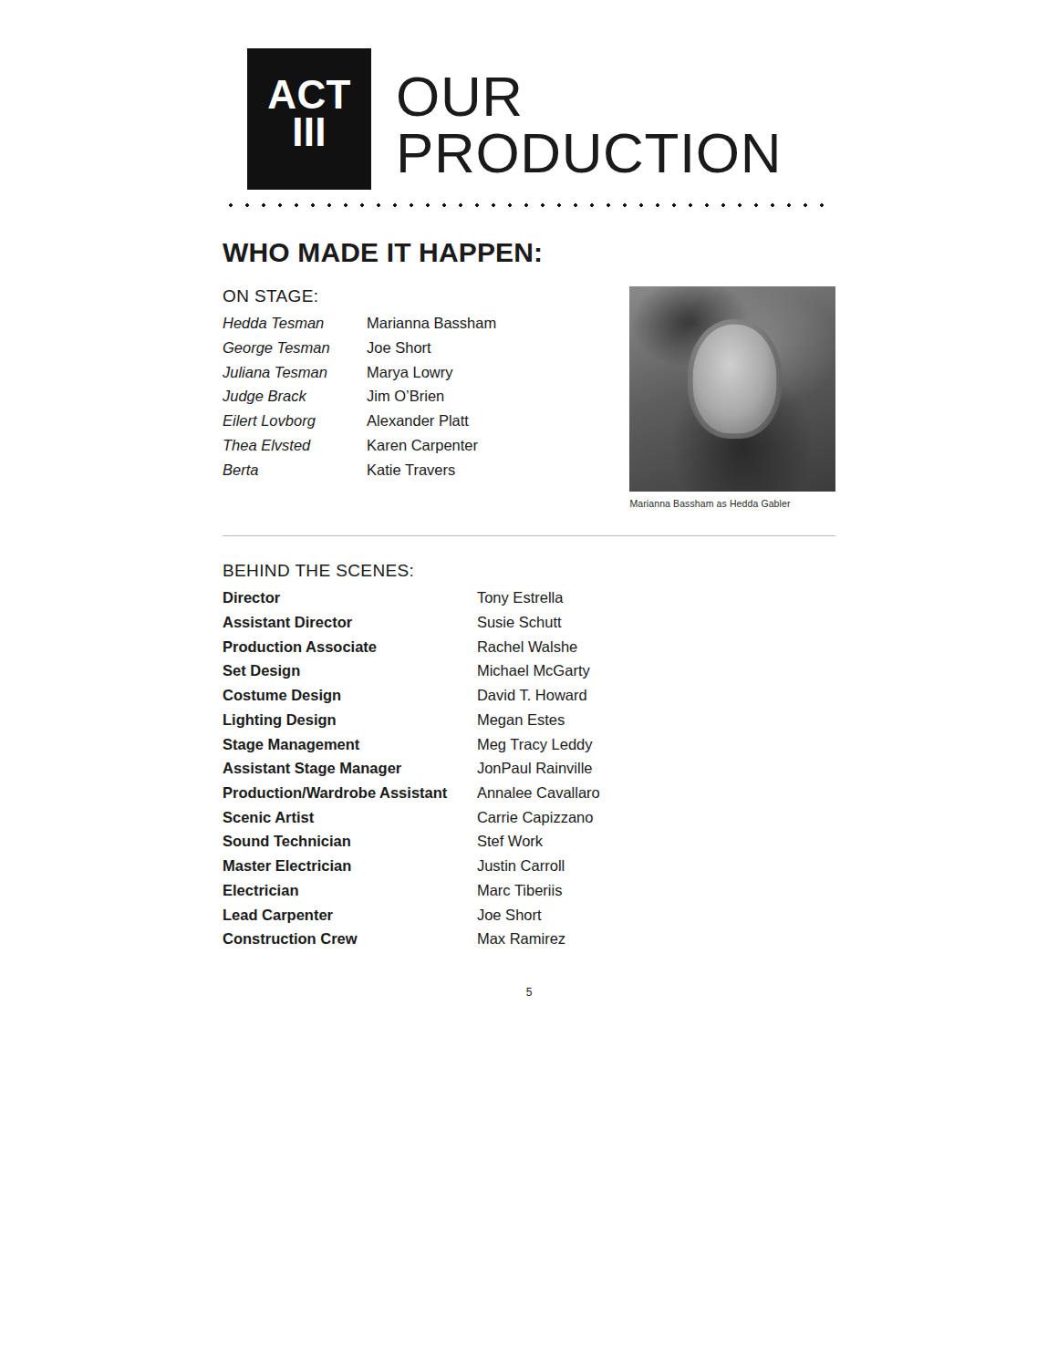ACT III
Our Production
Who Made It Happen:
On Stage:
| Hedda Tesman | Marianna Bassham |
| George Tesman | Joe Short |
| Juliana Tesman | Marya Lowry |
| Judge Brack | Jim O’Brien |
| Eilert Lovborg | Alexander Platt |
| Thea Elvsted | Karen Carpenter |
| Berta | Katie Travers |
Marianna Bassham as Hedda Gabler
Behind the Scenes:
| Director | Tony Estrella |
| Assistant Director | Susie Schutt |
| Production Associate | Rachel Walshe |
| Set Design | Michael McGarty |
| Costume Design | David T. Howard |
| Lighting Design | Megan Estes |
| Stage Management | Meg Tracy Leddy |
| Assistant Stage Manager | JonPaul Rainville |
| Production/Wardrobe Assistant | Annalee Cavallaro |
| Scenic Artist | Carrie Capizzano |
| Sound Technician | Stef Work |
| Master Electrician | Justin Carroll |
| Electrician | Marc Tiberiis |
| Lead Carpenter | Joe Short |
| Construction Crew | Max Ramirez |
5